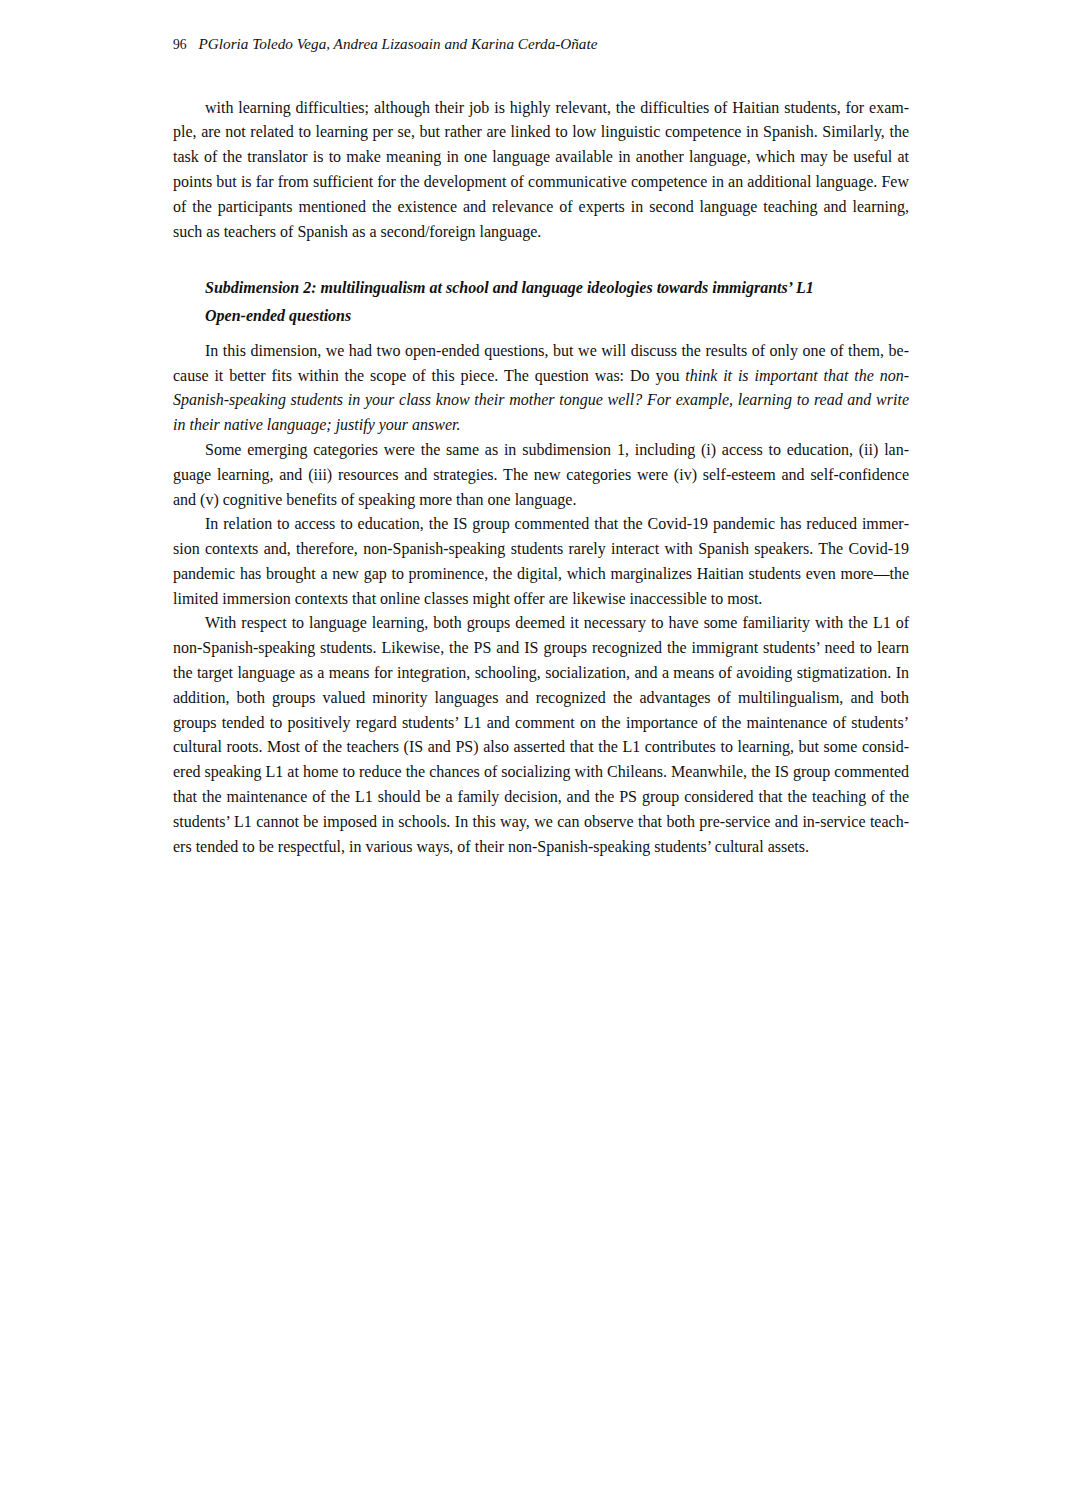96 PGloria Toledo Vega, Andrea Lizasoain and Karina Cerda-Oñate
with learning difficulties; although their job is highly relevant, the difficulties of Haitian students, for example, are not related to learning per se, but rather are linked to low linguistic competence in Spanish. Similarly, the task of the translator is to make meaning in one language available in another language, which may be useful at points but is far from sufficient for the development of communicative competence in an additional language. Few of the participants mentioned the existence and relevance of experts in second language teaching and learning, such as teachers of Spanish as a second/foreign language.
Subdimension 2: multilingualism at school and language ideologies towards immigrants’ L1
Open-ended questions
In this dimension, we had two open-ended questions, but we will discuss the results of only one of them, because it better fits within the scope of this piece. The question was: Do you think it is important that the non-Spanish-speaking students in your class know their mother tongue well? For example, learning to read and write in their native language; justify your answer.
Some emerging categories were the same as in subdimension 1, including (i) access to education, (ii) language learning, and (iii) resources and strategies. The new categories were (iv) self-esteem and self-confidence and (v) cognitive benefits of speaking more than one language.
In relation to access to education, the IS group commented that the Covid-19 pandemic has reduced immersion contexts and, therefore, non-Spanish-speaking students rarely interact with Spanish speakers. The Covid-19 pandemic has brought a new gap to prominence, the digital, which marginalizes Haitian students even more—the limited immersion contexts that online classes might offer are likewise inaccessible to most.
With respect to language learning, both groups deemed it necessary to have some familiarity with the L1 of non-Spanish-speaking students. Likewise, the PS and IS groups recognized the immigrant students’ need to learn the target language as a means for integration, schooling, socialization, and a means of avoiding stigmatization. In addition, both groups valued minority languages and recognized the advantages of multilingualism, and both groups tended to positively regard students’ L1 and comment on the importance of the maintenance of students’ cultural roots. Most of the teachers (IS and PS) also asserted that the L1 contributes to learning, but some considered speaking L1 at home to reduce the chances of socializing with Chileans. Meanwhile, the IS group commented that the maintenance of the L1 should be a family decision, and the PS group considered that the teaching of the students’ L1 cannot be imposed in schools. In this way, we can observe that both pre-service and in-service teachers tended to be respectful, in various ways, of their non-Spanish-speaking students’ cultural assets.